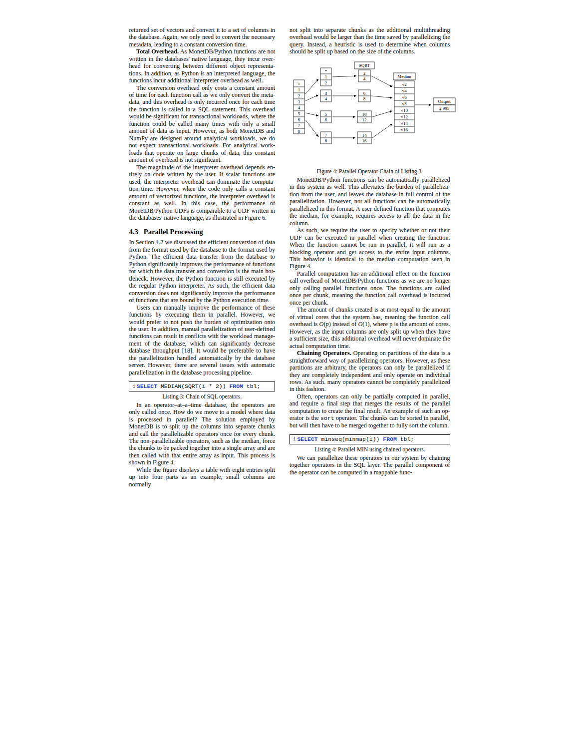returned set of vectors and convert it to a set of columns in the database. Again, we only need to convert the necessary metadata, leading to a constant conversion time.
Total Overhead. As MonetDB/Python functions are not written in the databases' native language, they incur overhead for converting between different object representations. In addition, as Python is an interpreted language, the functions incur additional interpreter overhead as well.
The conversion overhead only costs a constant amount of time for each function call as we only convert the metadata, and this overhead is only incurred once for each time the function is called in a SQL statement. This overhead would be significant for transactional workloads, where the function could be called many times with only a small amount of data as input. However, as both MonetDB and NumPy are designed around analytical workloads, we do not expect transactional workloads. For analytical workloads that operate on large chunks of data, this constant amount of overhead is not significant.
The magnitude of the interpreter overhead depends entirely on code written by the user. If scalar functions are used, the interpreter overhead can dominate the computation time. However, when the code only calls a constant amount of vectorized functions, the interpreter overhead is constant as well. In this case, the performance of MonetDB/Python UDFs is comparable to a UDF written in the databases' native language, as illustrated in Figure 6.
4.3 Parallel Processing
In Section 4.2 we discussed the efficient conversion of data from the format used by the database to the format used by Python. The efficient data transfer from the database to Python significantly improves the performance of functions for which the data transfer and conversion is the main bottleneck. However, the Python function is still executed by the regular Python interpreter. As such, the efficient data conversion does not significantly improve the performance of functions that are bound by the Python execution time.
Users can manually improve the performance of these functions by executing them in parallel. However, we would prefer to not push the burden of optimization onto the user. In addition, manual parallelization of user-defined functions can result in conflicts with the workload management of the database, which can significantly decrease database throughput [18]. It would be preferable to have the parallelization handled automatically by the database server. However, there are several issues with automatic parallelization in the database processing pipeline.
1 SELECT MEDIAN(SQRT(i * 2)) FROM tbl;
Listing 3: Chain of SQL operators.
In an operator–at–a–time database, the operators are only called once. How do we move to a model where data is processed in parallel? The solution employed by MonetDB is to split up the columns into separate chunks and call the parallelizable operators once for every chunk. The non-parallelizable operators, such as the median, force the chunks to be packed together into a single array and are then called with that entire array as input. This process is shown in Figure 4.
While the figure displays a table with eight entries split up into four parts as an example, small columns are normally
not split into separate chunks as the additional multithreading overhead would be larger than the time saved by parallelizing the query. Instead, a heuristic is used to determine when columns should be split up based on the size of the columns.
i 1 2 3 4 5 6 7 8 * 1 2 3 4 5 6 7 8 SQRT 2 4 6 8 10 12 14 16 Median √2 √4 √6 √8 √10 √12 √14 √16 Output 2.995
Figure 4: Parallel Operator Chain of Listing 3.
MonetDB/Python functions can be automatically parallelized in this system as well. This alleviates the burden of parallelization from the user, and leaves the database in full control of the parallelization. However, not all functions can be automatically parallelized in this format. A user-defined function that computes the median, for example, requires access to all the data in the column.
As such, we require the user to specify whether or not their UDF can be executed in parallel when creating the function. When the function cannot be run in parallel, it will run as a blocking operator and get access to the entire input columns. This behavior is identical to the median computation seen in Figure 4.
Parallel computation has an additional effect on the function call overhead of MonetDB/Python functions as we are no longer only calling parallel functions once. The functions are called once per chunk, meaning the function call overhead is incurred once per chunk.
The amount of chunks created is at most equal to the amount of virtual cores that the system has, meaning the function call overhead is O(p) instead of O(1), where p is the amount of cores. However, as the input columns are only split up when they have a sufficient size, this additional overhead will never dominate the actual computation time.
Chaining Operators. Operating on partitions of the data is a straightforward way of parallelizing operators. However, as these partitions are arbitrary, the operators can only be parallelized if they are completely independent and only operate on individual rows. As such. many operators cannot be completely parallelized in this fashion.
Often, operators can only be partially computed in parallel, and require a final step that merges the results of the parallel computation to create the final result. An example of such an operator is the sort operator. The chunks can be sorted in parallel, but will then have to be merged together to fully sort the column.
1 SELECT minseq(minmap(i)) FROM tbl;
Listing 4: Parallel MIN using chained operators.
We can parallelize these operators in our system by chaining together operators in the SQL layer. The parallel component of the operator can be computed in a mappable func-